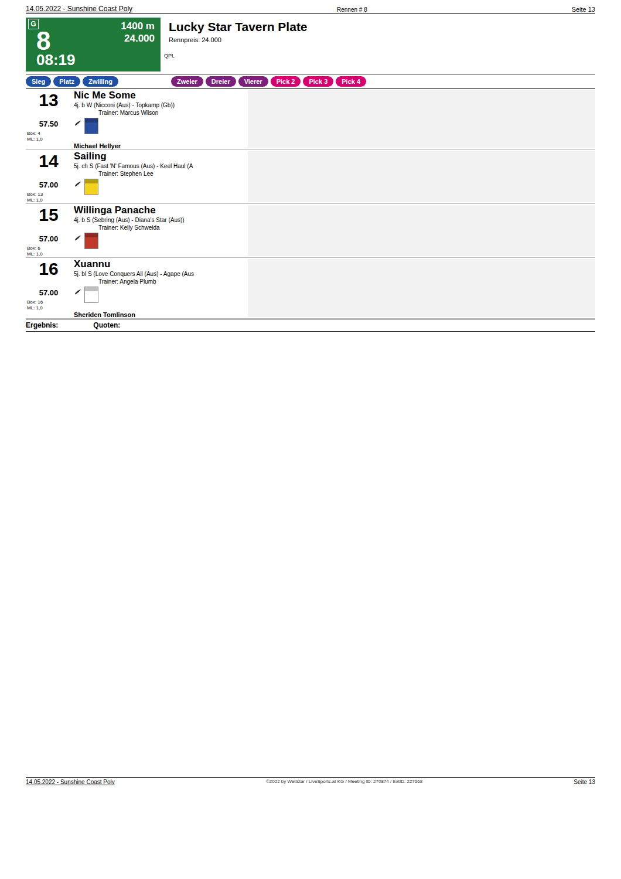14.05.2022 - Sunshine Coast Poly
Rennen # 8
Seite 13
G
8
08:19
1400 m
24.000
Lucky Star Tavern Plate
Rennpreis: 24.000
QPL
Sieg Platz Zwilling
Zweier Dreier Vierer Pick 2 Pick 3 Pick 4
13
57.50
Box: 4
ML: 1,0
Nic Me Some
4j. b W (Nicconi (Aus) - Topkamp (Gb))
Trainer: Marcus Wilson
Michael Hellyer
14
57.00
Box: 13
ML: 1,0
Sailing
5j. ch S (Fast 'N' Famous (Aus) - Keel Haul (A
Trainer: Stephen Lee
15
57.00
Box: 6
ML: 1,0
Willinga Panache
4j. b S (Sebring (Aus) - Diana's Star (Aus))
Trainer: Kelly Schweida
16
57.00
Box: 16
ML: 1,0
Xuannu
5j. bl S (Love Conquers All (Aus) - Agape (Aus
Trainer: Angela Plumb
Sheriden Tomlinson
Ergebnis: Quoten:
14.05.2022 - Sunshine Coast Poly
©2022 by Wettstar / LiveSports.at KG / Meeting ID: 270874 / ExtID: 227668
Seite 13